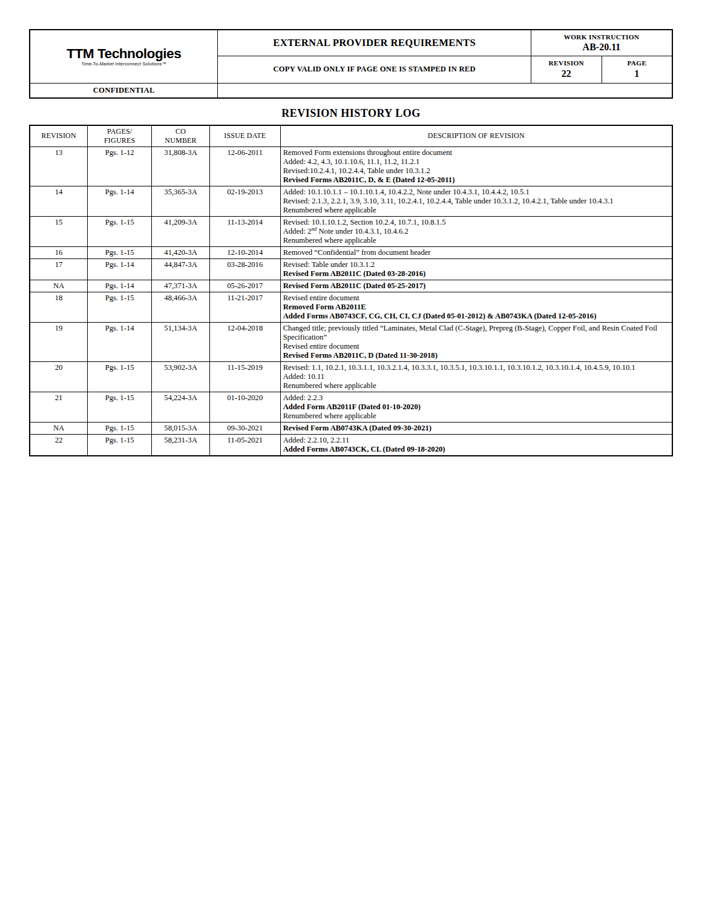| TTM Technologies Time-To-Market Interconnect Solutions™ | EXTERNAL PROVIDER REQUIREMENTS | WORK INSTRUCTION AB-20.11 |
| COPY VALID ONLY IF PAGE ONE IS STAMPED IN RED | REVISION 22 | PAGE 1 |
| CONFIDENTIAL | |
REVISION HISTORY LOG
| REVISION | PAGES/ FIGURES | CO NUMBER | ISSUE DATE | DESCRIPTION OF REVISION |
| --- | --- | --- | --- | --- |
| 13 | Pgs. 1-12 | 31,808-3A | 12-06-2011 | Removed Form extensions throughout entire document Added: 4.2, 4.3, 10.1.10.6, 11.1, 11.2, 11.2.1 Revised:10.2.4.1, 10.2.4.4, Table under 10.3.1.2 Revised Forms AB2011C, D, & E (Dated 12-05-2011) |
| 14 | Pgs. 1-14 | 35,365-3A | 02-19-2013 | Added: 10.1.10.1.1 – 10.1.10.1.4, 10.4.2.2, Note under 10.4.3.1, 10.4.4.2, 10.5.1 Revised: 2.1.3, 2.2.1, 3.9, 3.10, 3.11, 10.2.4.1, 10.2.4.4, Table under 10.3.1.2, 10.4.2.1, Table under 10.4.3.1 Renumbered where applicable |
| 15 | Pgs. 1-15 | 41,209-3A | 11-13-2014 | Revised: 10.1.10.1.2, Section 10.2.4, 10.7.1, 10.8.1.5 Added: 2 nd Note under 10.4.3.1, 10.4.6.2 Renumbered where applicable |
| 16 | Pgs. 1-15 | 41,420-3A | 12-10-2014 | Removed “Confidential” from document header |
| 17 | Pgs. 1-14 | 44,847-3A | 03-28-2016 | Revised: Table under 10.3.1.2 Revised Form AB2011C (Dated 03-28-2016) |
| NA | Pgs. 1-14 | 47,371-3A | 05-26-2017 | Revised Form AB2011C (Dated 05-25-2017) |
| 18 | Pgs. 1-15 | 48,466-3A | 11-21-2017 | Revised entire document Removed Form AB2011E Added Forms AB0743CF, CG, CH, CI, CJ (Dated 05-01-2012) & AB0743KA (Dated 12-05-2016) |
| 19 | Pgs. 1-14 | 51,134-3A | 12-04-2018 | Changed title; previously titled “Laminates, Metal Clad (C-Stage), Prepreg (B-Stage), Copper Foil, and Resin Coated Foil Specification” Revised entire document Revised Forms AB2011C, D (Dated 11-30-2018) |
| 20 | Pgs. 1-15 | 53,902-3A | 11-15-2019 | Revised: 1.1, 10.2.1, 10.3.1.1, 10.3.2.1.4, 10.3.3.1, 10.3.5.1, 10.3.10.1.1, 10.3.10.1.2, 10.3.10.1.4, 10.4.5.9, 10.10.1 Added: 10.11 Renumbered where applicable |
| 21 | Pgs. 1-15 | 54,224-3A | 01-10-2020 | Added: 2.2.3 Added Form AB2011F (Dated 01-10-2020) Renumbered where applicable |
| NA | Pgs. 1-15 | 58,015-3A | 09-30-2021 | Revised Form AB0743KA (Dated 09-30-2021) |
| 22 | Pgs. 1-15 | 58,231-3A | 11-05-2021 | Added: 2.2.10, 2.2.11 Added Forms AB0743CK, CL (Dated 09-18-2020) |